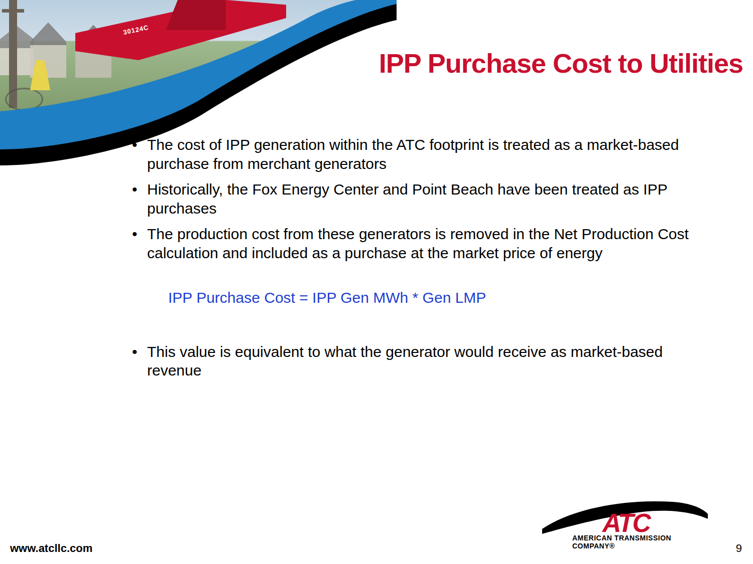30124C
IPP Purchase Cost to Utilities
The cost of IPP generation within the ATC footprint is treated as a market-based purchase from merchant generators
Historically, the Fox Energy Center and Point Beach have been treated as IPP purchases
The production cost from these generators is removed in the Net Production Cost calculation and included as a purchase at the market price of energy
IPP Purchase Cost = IPP Gen MWh * Gen LMP
This value is equivalent to what the generator would receive as market-based revenue
www.atcllc.com
9
ATC
AMERICAN TRANSMISSION COMPANY®